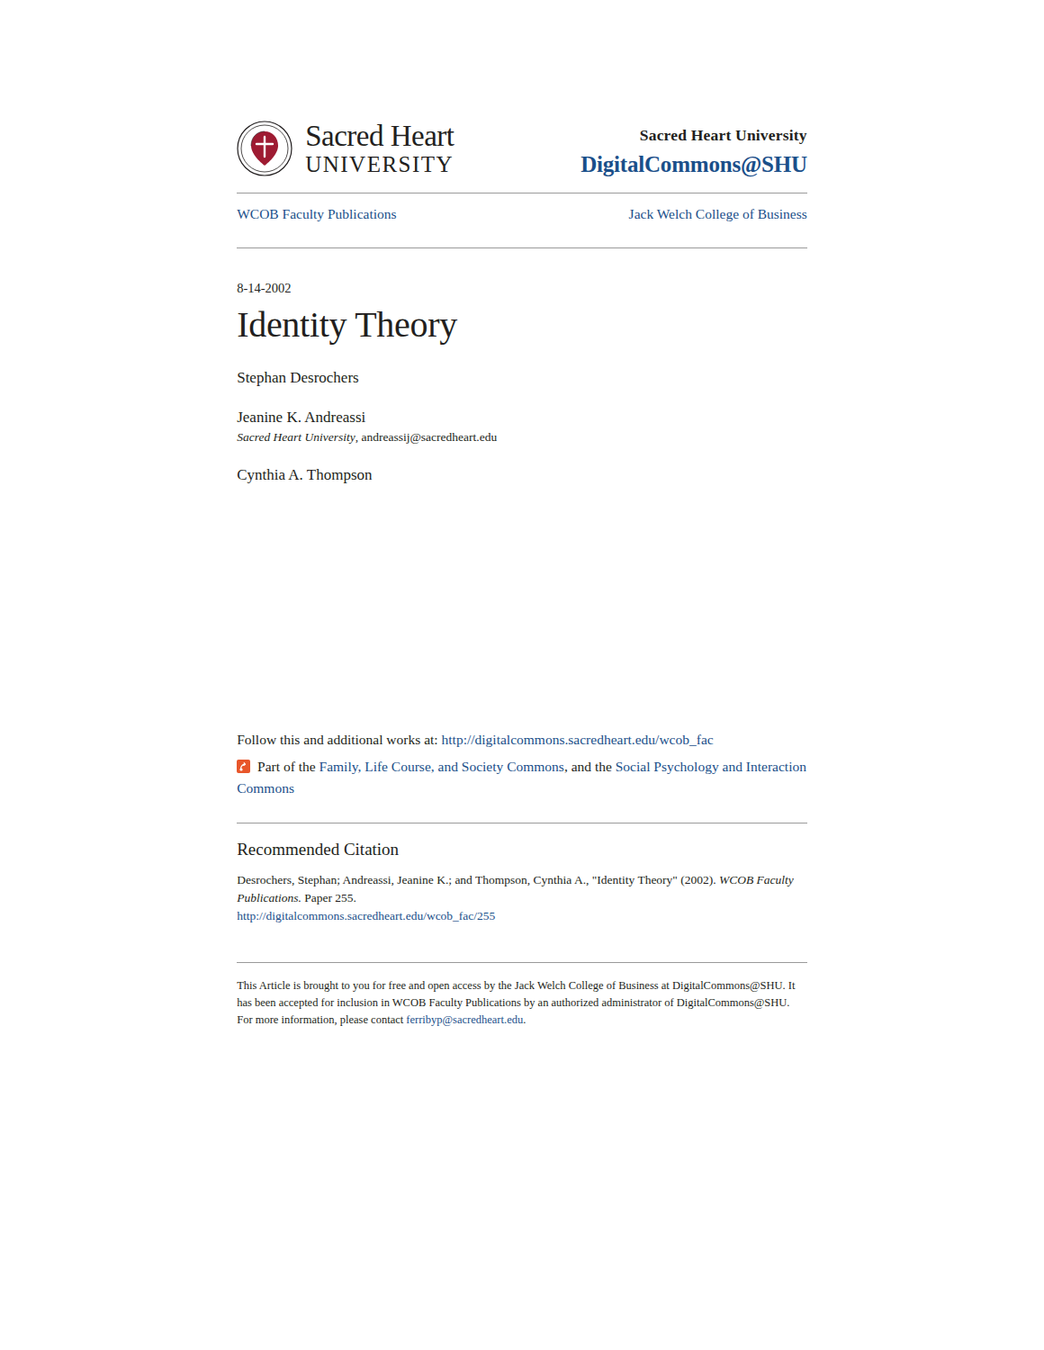Sacred Heart UNIVERSITY
Sacred Heart University
DigitalCommons@SHU
WCOB Faculty Publications
Jack Welch College of Business
8-14-2002
Identity Theory
Stephan Desrochers
Jeanine K. Andreassi Sacred Heart University, andreassij@sacredheart.edu
Cynthia A. Thompson
Follow this and additional works at: http://digitalcommons.sacredheart.edu/wcob_fac Part of the Family, Life Course, and Society Commons, and the Social Psychology and Interaction Commons
Recommended Citation
Desrochers, Stephan; Andreassi, Jeanine K.; and Thompson, Cynthia A., "Identity Theory" (2002). WCOB Faculty Publications. Paper 255.
http://digitalcommons.sacredheart.edu/wcob_fac/255
This Article is brought to you for free and open access by the Jack Welch College of Business at DigitalCommons@SHU. It has been accepted for inclusion in WCOB Faculty Publications by an authorized administrator of DigitalCommons@SHU. For more information, please contact ferribyp@sacredheart.edu.